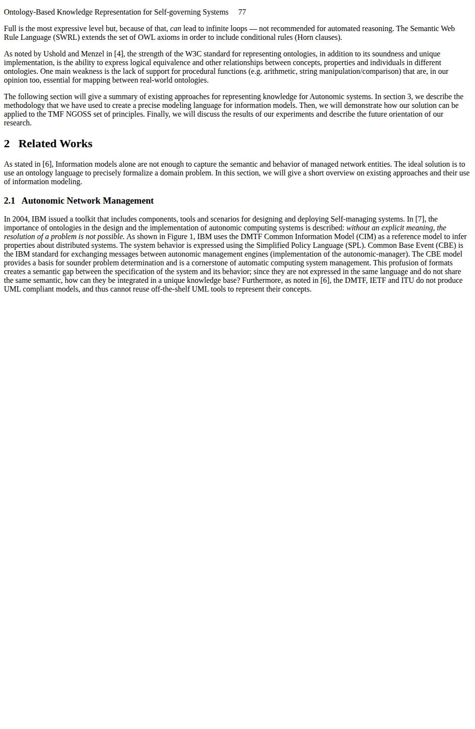Ontology-Based Knowledge Representation for Self-governing Systems 77
Full is the most expressive level but, because of that, can lead to infinite loops — not recommended for automated reasoning. The Semantic Web Rule Language (SWRL) extends the set of OWL axioms in order to include conditional rules (Horn clauses).
As noted by Ushold and Menzel in [4], the strength of the W3C standard for representing ontologies, in addition to its soundness and unique implementation, is the ability to express logical equivalence and other relationships between concepts, properties and individuals in different ontologies. One main weakness is the lack of support for procedural functions (e.g. arithmetic, string manipulation/comparison) that are, in our opinion too, essential for mapping between real-world ontologies.
The following section will give a summary of existing approaches for representing knowledge for Autonomic systems. In section 3, we describe the methodology that we have used to create a precise modeling language for information models. Then, we will demonstrate how our solution can be applied to the TMF NGOSS set of principles. Finally, we will discuss the results of our experiments and describe the future orientation of our research.
2 Related Works
As stated in [6], Information models alone are not enough to capture the semantic and behavior of managed network entities. The ideal solution is to use an ontology language to precisely formalize a domain problem. In this section, we will give a short overview on existing approaches and their use of information modeling.
2.1 Autonomic Network Management
In 2004, IBM issued a toolkit that includes components, tools and scenarios for designing and deploying Self-managing systems. In [7], the importance of ontologies in the design and the implementation of autonomic computing systems is described: without an explicit meaning, the resolution of a problem is not possible. As shown in Figure 1, IBM uses the DMTF Common Information Model (CIM) as a reference model to infer properties about distributed systems. The system behavior is expressed using the Simplified Policy Language (SPL). Common Base Event (CBE) is the IBM standard for exchanging messages between autonomic management engines (implementation of the autonomic-manager). The CBE model provides a basis for sounder problem determination and is a cornerstone of automatic computing system management. This profusion of formats creates a semantic gap between the specification of the system and its behavior; since they are not expressed in the same language and do not share the same semantic, how can they be integrated in a unique knowledge base? Furthermore, as noted in [6], the DMTF, IETF and ITU do not produce UML compliant models, and thus cannot reuse off-the-shelf UML tools to represent their concepts.